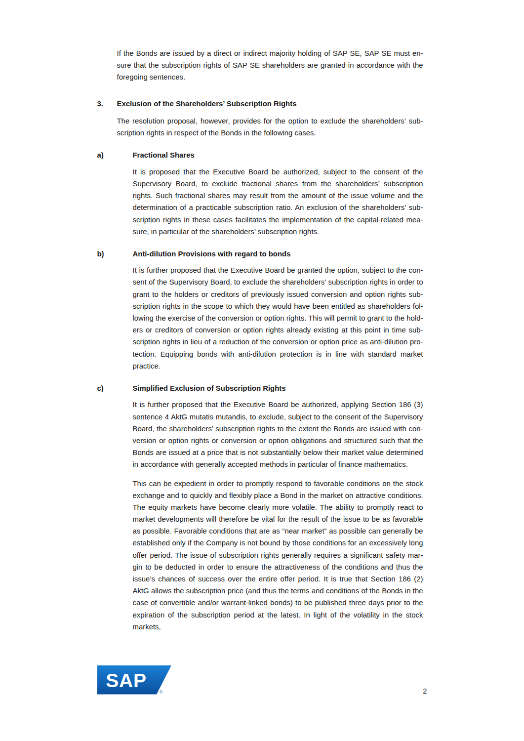If the Bonds are issued by a direct or indirect majority holding of SAP SE, SAP SE must ensure that the subscription rights of SAP SE shareholders are granted in accordance with the foregoing sentences.
3. Exclusion of the Shareholders’ Subscription Rights
The resolution proposal, however, provides for the option to exclude the shareholders’ subscription rights in respect of the Bonds in the following cases.
a) Fractional Shares
It is proposed that the Executive Board be authorized, subject to the consent of the Supervisory Board, to exclude fractional shares from the shareholders’ subscription rights. Such fractional shares may result from the amount of the issue volume and the determination of a practicable subscription ratio. An exclusion of the shareholders’ subscription rights in these cases facilitates the implementation of the capital-related measure, in particular of the shareholders’ subscription rights.
b) Anti-dilution Provisions with regard to bonds
It is further proposed that the Executive Board be granted the option, subject to the consent of the Supervisory Board, to exclude the shareholders’ subscription rights in order to grant to the holders or creditors of previously issued conversion and option rights subscription rights in the scope to which they would have been entitled as shareholders following the exercise of the conversion or option rights. This will permit to grant to the holders or creditors of conversion or option rights already existing at this point in time subscription rights in lieu of a reduction of the conversion or option price as anti-dilution protection. Equipping bonds with anti-dilution protection is in line with standard market practice.
c) Simplified Exclusion of Subscription Rights
It is further proposed that the Executive Board be authorized, applying Section 186 (3) sentence 4 AktG mutatis mutandis, to exclude, subject to the consent of the Supervisory Board, the shareholders’ subscription rights to the extent the Bonds are issued with conversion or option rights or conversion or option obligations and structured such that the Bonds are issued at a price that is not substantially below their market value determined in accordance with generally accepted methods in particular of finance mathematics.
This can be expedient in order to promptly respond to favorable conditions on the stock exchange and to quickly and flexibly place a Bond in the market on attractive conditions. The equity markets have become clearly more volatile. The ability to promptly react to market developments will therefore be vital for the result of the issue to be as favorable as possible. Favorable conditions that are as “near market” as possible can generally be established only if the Company is not bound by those conditions for an excessively long offer period. The issue of subscription rights generally requires a significant safety margin to be deducted in order to ensure the attractiveness of the conditions and thus the issue’s chances of success over the entire offer period. It is true that Section 186 (2) AktG allows the subscription price (and thus the terms and conditions of the Bonds in the case of convertible and/or warrant-linked bonds) to be published three days prior to the expiration of the subscription period at the latest. In light of the volatility in the stock markets,
SAP ®
2